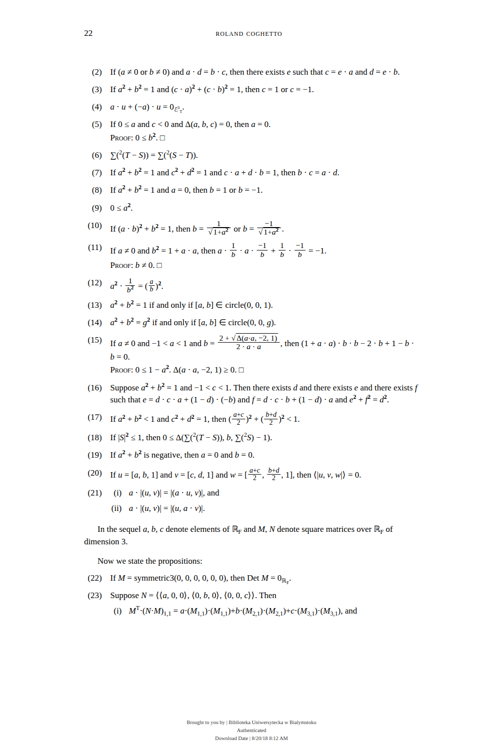22
roland coghetto
(2) If (a ≠ 0 or b ≠ 0) and a · d = b · c, then there exists e such that c = e · a and d = e · b.
(3) If a2 + b2 = 1 and (c · a)2 + (c · b)2 = 1, then c = 1 or c = −1.
(4) a · u + (−a) · u = 0ℰ3T.
(5) If 0 ≤ a and c < 0 and Δ(a, b, c) = 0, then a = 0.
Proof: 0 ≤ b2. □
(6)∑(2(T − S)) = ∑(2(S − T)).
(7) If a2 + b2 = 1 and c2 + d2 = 1 and c · a + d · b = 1, then b · c = a · d.
(8) If a2 + b2 = 1 and a = 0, then b = 1 or b = −1.
(9) 0 ≤ a2.
(10) If (a · b)2 + b2 = 1, then b = 1√1+a2 or b = −1√1+a2.
(11) If a ≠ 0 and b2 = 1 + a · a, then a · 1 b · a · −1 b + 1 b · −1 b = −1.
Proof: b ≠ 0. □
(12) a2 · 1 b2 = (ab)2.
(13) a2 + b2 = 1 if and only if [a, b] ∈ circle(0, 0, 1).
(14) a2 + b2 = g2 if and only if [a, b] ∈ circle(0, 0, g).
(15) If a ≠ 0 and −1 < a < 1 and b = 2 + √Δ(a·a, −2, 1) 2 · a · a, then (1 + a · a) · b · b − 2 · b + 1 − b · b = 0.
Proof: 0 ≤ 1 − a2. Δ(a · a, −2, 1) ≥ 0. □
(16) Suppose a2 + b2 = 1 and −1 < c < 1. Then there exists d and there exists e and there exists f such that e = d · c · a + (1 − d) · (−b) and f = d · c · b + (1 − d) · a and e2 + f2 = d2.
(17) If a2 + b2 < 1 and c2 + d2 = 1, then (a+c 2)2 + (b+d 2)2 < 1.
(18) If |S|2 ≤ 1, then 0 ≤ Δ(∑(2(T − S)), b, ∑(2S) − 1).
(19) If a2 + b2 is negative, then a = 0 and b = 0.
(20) If u = [a, b, 1] and v = [c, d, 1] and w = [a+c 2, b+d 2, 1], then ⟨|u, v, w|⟩ = 0.
(21)
(i) a · |(u, v)| = |(a · u, v)|, and
(ii) a · |(u, v)| = |(u, a · v)|.
In the sequel a, b, c denote elements of ℝF and M, N denote square matrices over ℝF of dimension 3.
Now we state the propositions:
(22) If M = symmetric3(0, 0, 0, 0, 0, 0), then Det M = 0ℝF.
(23) Suppose N = ⟨⟨a, 0, 0⟩, ⟨0, b, 0⟩, ⟨0, 0, c⟩⟩. Then
(i) MT·(N·M)1,1 = a·(M1,1)·(M1,1)+b·(M2,1)·(M2,1)+c·(M3,1)·(M3,1), and
Brought to you by | Biblioteka Uniwersytecka w Bialymstoku
Authenticated
Download Date | 8/20/18 8:12 AM